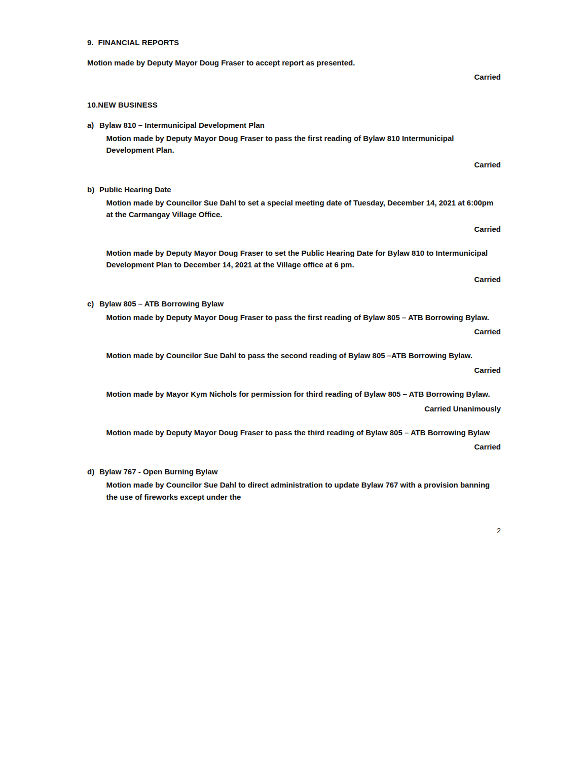9. FINANCIAL REPORTS
Motion made by Deputy Mayor Doug Fraser to accept report as presented.
Carried
10.NEW BUSINESS
a)
Bylaw 810 – Intermunicipal Development Plan
Motion made by Deputy Mayor Doug Fraser to pass the first reading of Bylaw 810 Intermunicipal Development Plan.
Carried
b)
Public Hearing Date
Motion made by Councilor Sue Dahl to set a special meeting date of Tuesday, December 14, 2021 at 6:00pm at the Carmangay Village Office.
Carried
Motion made by Deputy Mayor Doug Fraser to set the Public Hearing Date for Bylaw 810 to Intermunicipal Development Plan to December 14, 2021 at the Village office at 6 pm.
Carried
c)
Bylaw 805 – ATB Borrowing Bylaw
Motion made by Deputy Mayor Doug Fraser to pass the first reading of Bylaw 805 – ATB Borrowing Bylaw.
Carried
Motion made by Councilor Sue Dahl to pass the second reading of Bylaw 805 –ATB Borrowing Bylaw.
Carried
Motion made by Mayor Kym Nichols for permission for third reading of Bylaw 805 – ATB Borrowing Bylaw.
Carried Unanimously
Motion made by Deputy Mayor Doug Fraser to pass the third reading of Bylaw 805 – ATB Borrowing Bylaw
Carried
d)
Bylaw 767 - Open Burning Bylaw
Motion made by Councilor Sue Dahl to direct administration to update Bylaw 767 with a provision banning the use of fireworks except under the
2